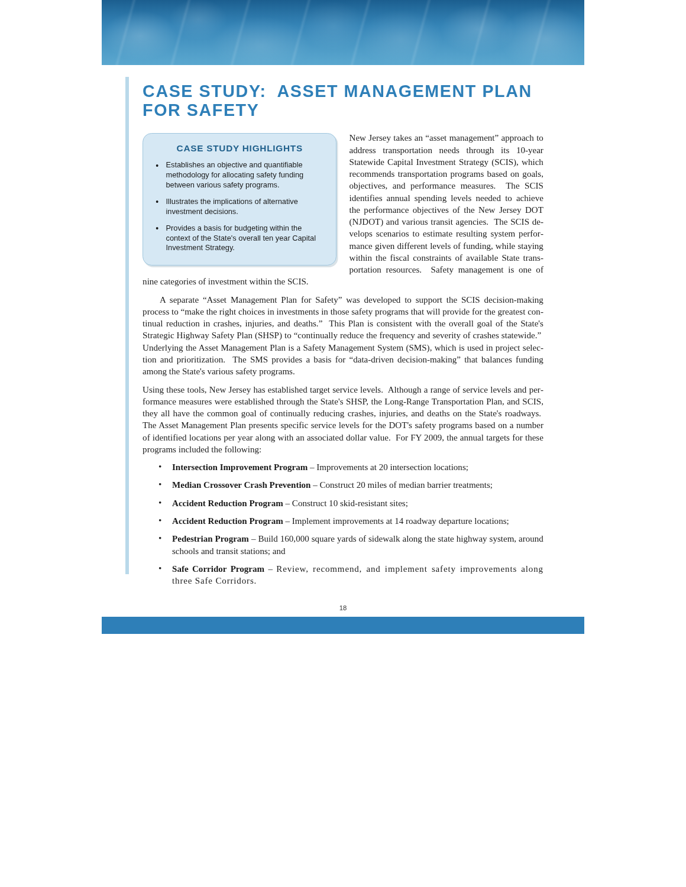CASE STUDY: ASSET MANAGEMENT PLAN FOR SAFETY
CASE STUDY HIGHLIGHTS
Establishes an objective and quantifiable methodology for allocating safety funding between various safety programs.
Illustrates the implications of alternative investment decisions.
Provides a basis for budgeting within the context of the State's overall ten year Capital Investment Strategy.
New Jersey takes an “asset management” approach to address transportation needs through its 10-year Statewide Capital Investment Strategy (SCIS), which recommends transportation programs based on goals, objectives, and performance measures. The SCIS identifies annual spending levels needed to achieve the performance objectives of the New Jersey DOT (NJDOT) and various transit agencies. The SCIS develops scenarios to estimate resulting system performance given different levels of funding, while staying within the fiscal constraints of available State transportation resources. Safety management is one of nine categories of investment within the SCIS.
A separate “Asset Management Plan for Safety” was developed to support the SCIS decision-making process to “make the right choices in investments in those safety programs that will provide for the greatest continual reduction in crashes, injuries, and deaths.” This Plan is consistent with the overall goal of the State's Strategic Highway Safety Plan (SHSP) to “continually reduce the frequency and severity of crashes statewide.” Underlying the Asset Management Plan is a Safety Management System (SMS), which is used in project selection and prioritization. The SMS provides a basis for “data-driven decision-making” that balances funding among the State's various safety programs.
Using these tools, New Jersey has established target service levels. Although a range of service levels and performance measures were established through the State's SHSP, the Long-Range Transportation Plan, and SCIS, they all have the common goal of continually reducing crashes, injuries, and deaths on the State's roadways. The Asset Management Plan presents specific service levels for the DOT's safety programs based on a number of identified locations per year along with an associated dollar value. For FY 2009, the annual targets for these programs included the following:
Intersection Improvement Program – Improvements at 20 intersection locations;
Median Crossover Crash Prevention – Construct 20 miles of median barrier treatments;
Accident Reduction Program – Construct 10 skid-resistant sites;
Accident Reduction Program – Implement improvements at 14 roadway departure locations;
Pedestrian Program – Build 160,000 square yards of sidewalk along the state highway system, around schools and transit stations; and
Safe Corridor Program – Review, recommend, and implement safety improvements along three Safe Corridors.
18